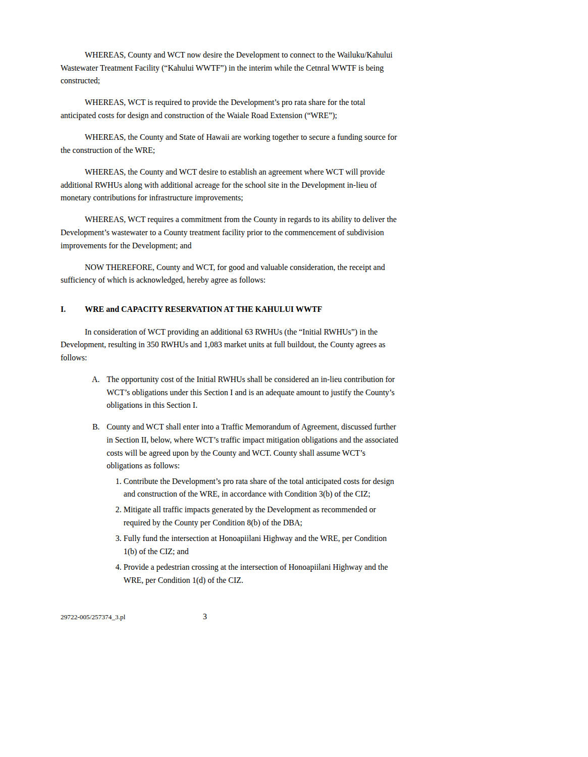WHEREAS, County and WCT now desire the Development to connect to the Wailuku/Kahului Wastewater Treatment Facility (“Kahului WWTF”) in the interim while the Cetnral WWTF is being constructed;
WHEREAS, WCT is required to provide the Development’s pro rata share for the total anticipated costs for design and construction of the Waiale Road Extension (“WRE”);
WHEREAS, the County and State of Hawaii are working together to secure a funding source for the construction of the WRE;
WHEREAS, the County and WCT desire to establish an agreement where WCT will provide additional RWHUs along with additional acreage for the school site in the Development in-lieu of monetary contributions for infrastructure improvements;
WHEREAS, WCT requires a commitment from the County in regards to its ability to deliver the Development’s wastewater to a County treatment facility prior to the commencement of subdivision improvements for the Development; and
NOW THEREFORE, County and WCT, for good and valuable consideration, the receipt and sufficiency of which is acknowledged, hereby agree as follows:
I. WRE and CAPACITY RESERVATION AT THE KAHULUI WWTF
In consideration of WCT providing an additional 63 RWHUs (the “Initial RWHUs”) in the Development, resulting in 350 RWHUs and 1,083 market units at full buildout, the County agrees as follows:
The opportunity cost of the Initial RWHUs shall be considered an in-lieu contribution for WCT’s obligations under this Section I and is an adequate amount to justify the County’s obligations in this Section I.
County and WCT shall enter into a Traffic Memorandum of Agreement, discussed further in Section II, below, where WCT’s traffic impact mitigation obligations and the associated costs will be agreed upon by the County and WCT. County shall assume WCT’s obligations as follows:
Contribute the Development’s pro rata share of the total anticipated costs for design and construction of the WRE, in accordance with Condition 3(b) of the CIZ;
Mitigate all traffic impacts generated by the Development as recommended or required by the County per Condition 8(b) of the DBA;
Fully fund the intersection at Honoapiilani Highway and the WRE, per Condition 1(b) of the CIZ; and
Provide a pedestrian crossing at the intersection of Honoapiilani Highway and the WRE, per Condition 1(d) of the CIZ.
29722-005/257374_3.pl 3